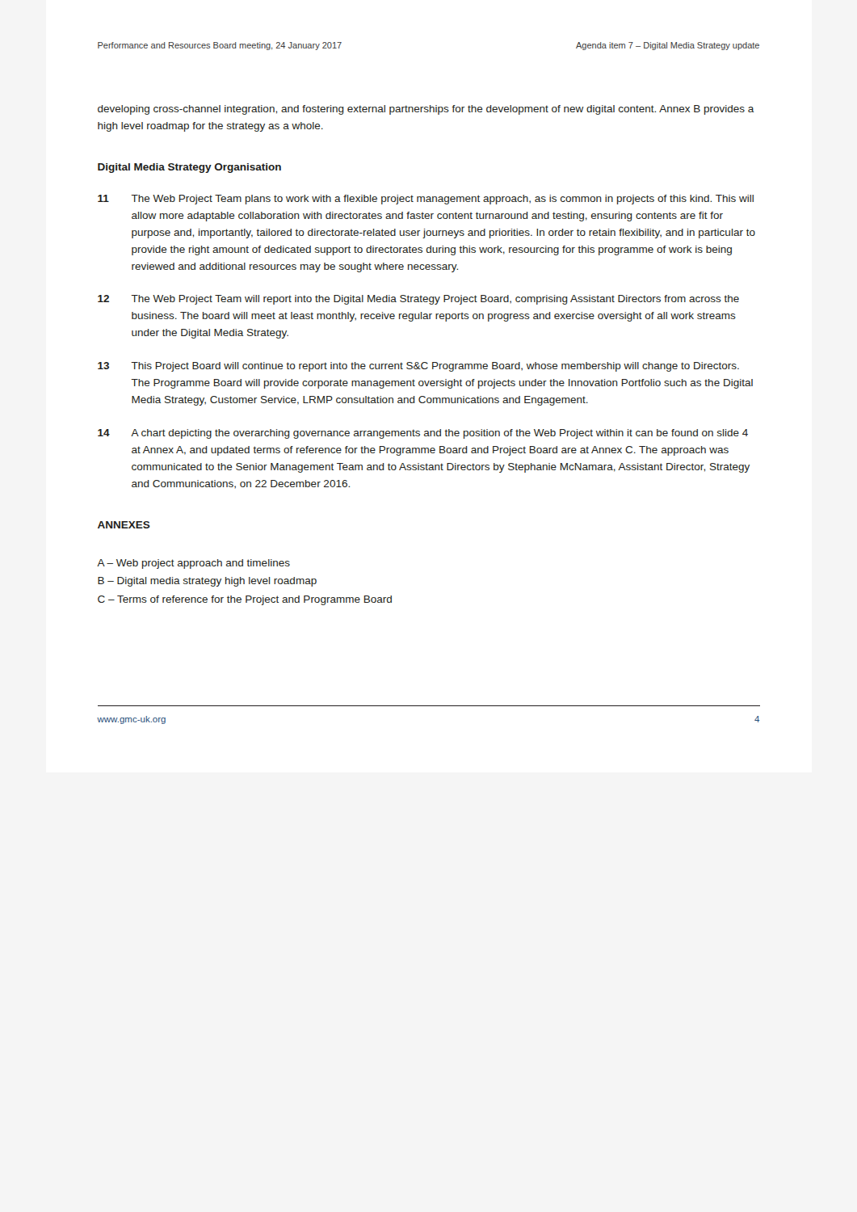Performance and Resources Board meeting, 24 January 2017
Agenda item 7 – Digital Media Strategy update
developing cross-channel integration, and fostering external partnerships for the development of new digital content. Annex B provides a high level roadmap for the strategy as a whole.
Digital Media Strategy Organisation
11 The Web Project Team plans to work with a flexible project management approach, as is common in projects of this kind. This will allow more adaptable collaboration with directorates and faster content turnaround and testing, ensuring contents are fit for purpose and, importantly, tailored to directorate-related user journeys and priorities. In order to retain flexibility, and in particular to provide the right amount of dedicated support to directorates during this work, resourcing for this programme of work is being reviewed and additional resources may be sought where necessary.
12 The Web Project Team will report into the Digital Media Strategy Project Board, comprising Assistant Directors from across the business. The board will meet at least monthly, receive regular reports on progress and exercise oversight of all work streams under the Digital Media Strategy.
13 This Project Board will continue to report into the current S&C Programme Board, whose membership will change to Directors. The Programme Board will provide corporate management oversight of projects under the Innovation Portfolio such as the Digital Media Strategy, Customer Service, LRMP consultation and Communications and Engagement.
14 A chart depicting the overarching governance arrangements and the position of the Web Project within it can be found on slide 4 at Annex A, and updated terms of reference for the Programme Board and Project Board are at Annex C. The approach was communicated to the Senior Management Team and to Assistant Directors by Stephanie McNamara, Assistant Director, Strategy and Communications, on 22 December 2016.
ANNEXES
A – Web project approach and timelines
B – Digital media strategy high level roadmap
C – Terms of reference for the Project and Programme Board
www.gmc-uk.org 4